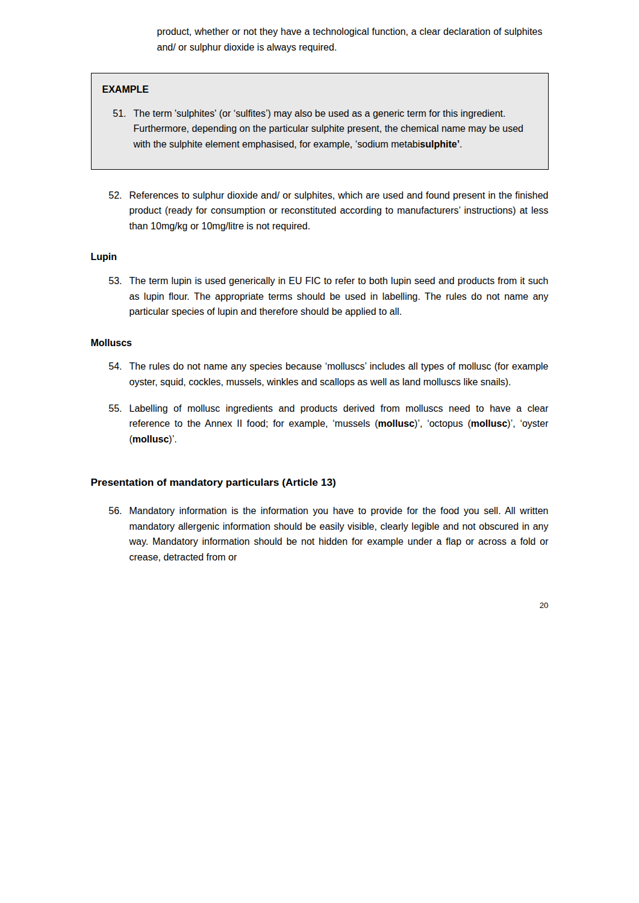product, whether or not they have a technological function, a clear declaration of sulphites and/ or sulphur dioxide is always required.
EXAMPLE
51.
The term 'sulphites' (or ‘sulfites’) may also be used as a generic term for this ingredient. Furthermore, depending on the particular sulphite present, the chemical name may be used with the sulphite element emphasised, for example, ‘sodium metabisulphite’.
52.
References to sulphur dioxide and/ or sulphites, which are used and found present in the finished product (ready for consumption or reconstituted according to manufacturers’ instructions) at less than 10mg/kg or 10mg/litre is not required.
Lupin
53.
The term lupin is used generically in EU FIC to refer to both lupin seed and products from it such as lupin flour. The appropriate terms should be used in labelling. The rules do not name any particular species of lupin and therefore should be applied to all.
Molluscs
54.
The rules do not name any species because ‘molluscs’ includes all types of mollusc (for example oyster, squid, cockles, mussels, winkles and scallops as well as land molluscs like snails).
55.
Labelling of mollusc ingredients and products derived from molluscs need to have a clear reference to the Annex II food; for example, ‘mussels (mollusc)’, ‘octopus (mollusc)’, ‘oyster (mollusc)’.
Presentation of mandatory particulars (Article 13)
56.
Mandatory information is the information you have to provide for the food you sell. All written mandatory allergenic information should be easily visible, clearly legible and not obscured in any way. Mandatory information should be not hidden for example under a flap or across a fold or crease, detracted from or
20